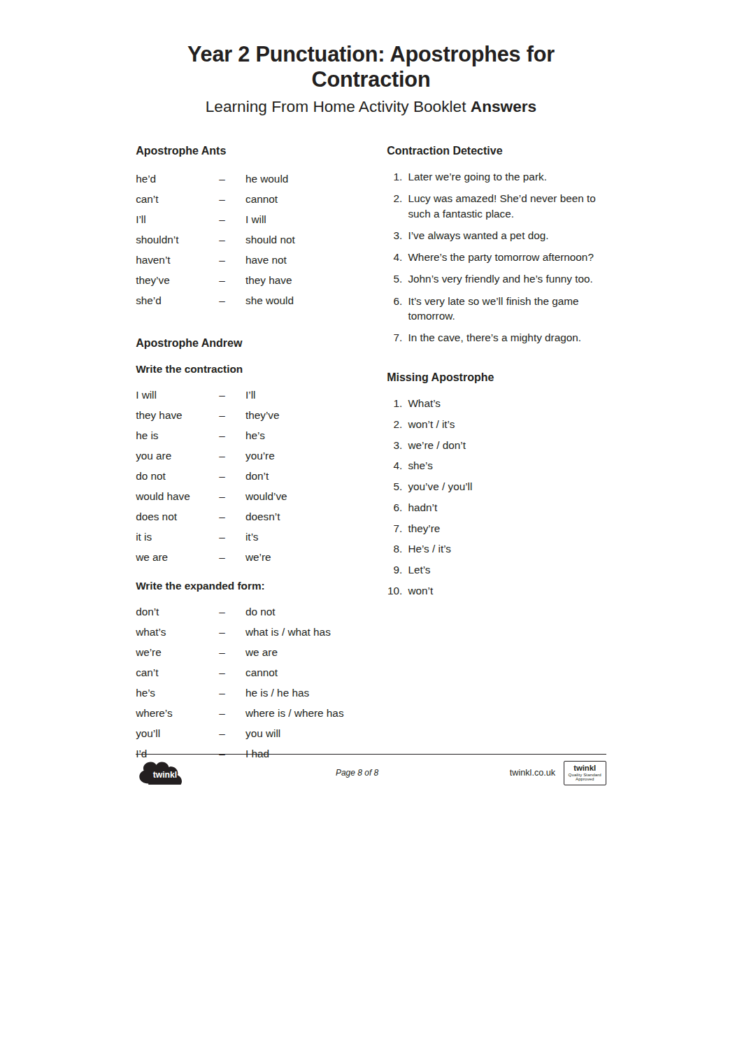Year 2 Punctuation: Apostrophes for Contraction
Learning From Home Activity Booklet Answers
Apostrophe Ants
| he’d | – | he would |
| can’t | – | cannot |
| I’ll | – | I will |
| shouldn’t | – | should not |
| haven’t | – | have not |
| they’ve | – | they have |
| she’d | – | she would |
Apostrophe Andrew
Write the contraction
| I will | – | I’ll |
| they have | – | they’ve |
| he is | – | he’s |
| you are | – | you’re |
| do not | – | don’t |
| would have | – | would’ve |
| does not | – | doesn’t |
| it is | – | it’s |
| we are | – | we’re |
Write the expanded form:
| don’t | – | do not |
| what’s | – | what is / what has |
| we’re | – | we are |
| can’t | – | cannot |
| he’s | – | he is / he has |
| where’s | – | where is / where has |
| you’ll | – | you will |
| I’d | – | I had |
Contraction Detective
Later we’re going to the park.
Lucy was amazed! She’d never been to such a fantastic place.
I’ve always wanted a pet dog.
Where’s the party tomorrow afternoon?
John’s very friendly and he’s funny too.
It’s very late so we’ll finish the game tomorrow.
In the cave, there’s a mighty dragon.
Missing Apostrophe
What’s
won’t / it’s
we’re / don’t
she’s
you’ve / you’ll
hadn’t
they’re
He’s / it’s
Let’s
won’t
twinkl
Page 8 of 8
twinkl.co.uk
twinkl
Quality Standard
Approved